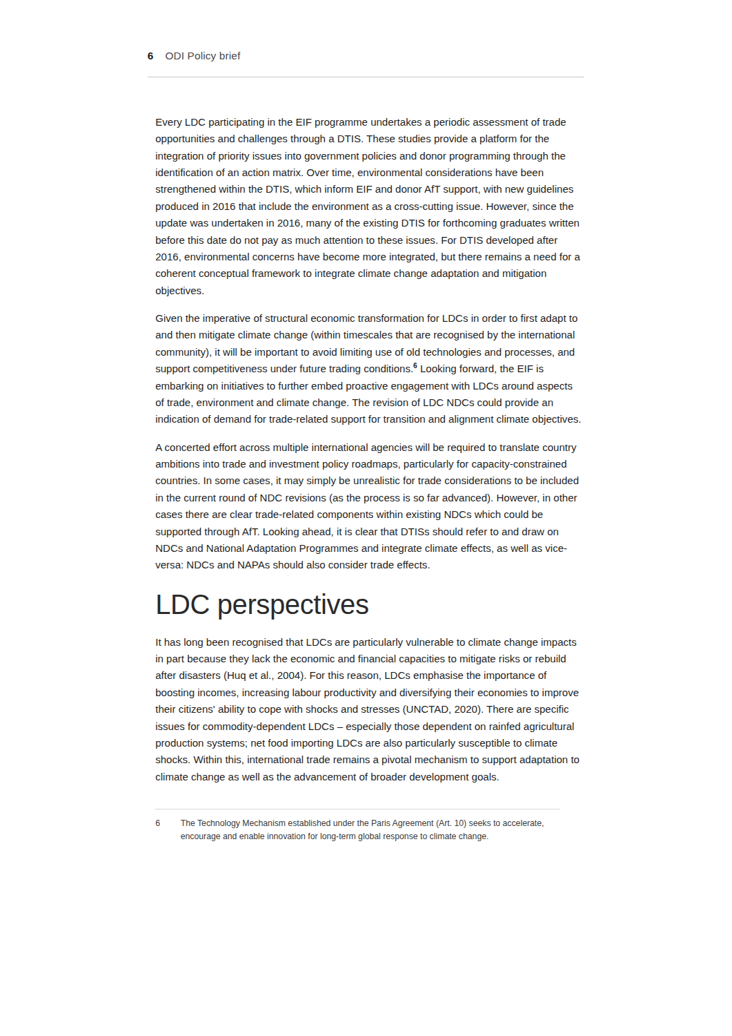6 ODI Policy brief
Every LDC participating in the EIF programme undertakes a periodic assessment of trade opportunities and challenges through a DTIS. These studies provide a platform for the integration of priority issues into government policies and donor programming through the identification of an action matrix. Over time, environmental considerations have been strengthened within the DTIS, which inform EIF and donor AfT support, with new guidelines produced in 2016 that include the environment as a cross-cutting issue. However, since the update was undertaken in 2016, many of the existing DTIS for forthcoming graduates written before this date do not pay as much attention to these issues. For DTIS developed after 2016, environmental concerns have become more integrated, but there remains a need for a coherent conceptual framework to integrate climate change adaptation and mitigation objectives.
Given the imperative of structural economic transformation for LDCs in order to first adapt to and then mitigate climate change (within timescales that are recognised by the international community), it will be important to avoid limiting use of old technologies and processes, and support competitiveness under future trading conditions.6 Looking forward, the EIF is embarking on initiatives to further embed proactive engagement with LDCs around aspects of trade, environment and climate change. The revision of LDC NDCs could provide an indication of demand for trade-related support for transition and alignment climate objectives.
A concerted effort across multiple international agencies will be required to translate country ambitions into trade and investment policy roadmaps, particularly for capacity-constrained countries. In some cases, it may simply be unrealistic for trade considerations to be included in the current round of NDC revisions (as the process is so far advanced). However, in other cases there are clear trade-related components within existing NDCs which could be supported through AfT. Looking ahead, it is clear that DTISs should refer to and draw on NDCs and National Adaptation Programmes and integrate climate effects, as well as vice-versa: NDCs and NAPAs should also consider trade effects.
LDC perspectives
It has long been recognised that LDCs are particularly vulnerable to climate change impacts in part because they lack the economic and financial capacities to mitigate risks or rebuild after disasters (Huq et al., 2004). For this reason, LDCs emphasise the importance of boosting incomes, increasing labour productivity and diversifying their economies to improve their citizens' ability to cope with shocks and stresses (UNCTAD, 2020). There are specific issues for commodity-dependent LDCs – especially those dependent on rainfed agricultural production systems; net food importing LDCs are also particularly susceptible to climate shocks. Within this, international trade remains a pivotal mechanism to support adaptation to climate change as well as the advancement of broader development goals.
6
The Technology Mechanism established under the Paris Agreement (Art. 10) seeks to accelerate, encourage and enable innovation for long-term global response to climate change.